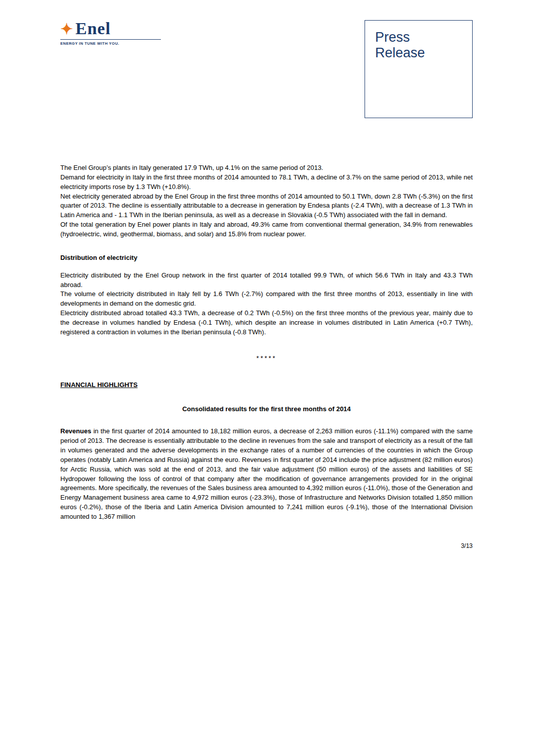✦Enel
ENERGY IN TUNE WITH YOU.
Press Release
The Enel Group’s plants in Italy generated 17.9 TWh, up 4.1% on the same period of 2013.
Demand for electricity in Italy in the first three months of 2014 amounted to 78.1 TWh, a decline of 3.7% on the same period of 2013, while net electricity imports rose by 1.3 TWh (+10.8%).
Net electricity generated abroad by the Enel Group in the first three months of 2014 amounted to 50.1 TWh, down 2.8 TWh (-5.3%) on the first quarter of 2013. The decline is essentially attributable to a decrease in generation by Endesa plants (-2.4 TWh), with a decrease of 1.3 TWh in Latin America and - 1.1 TWh in the Iberian peninsula, as well as a decrease in Slovakia (-0.5 TWh) associated with the fall in demand.
Of the total generation by Enel power plants in Italy and abroad, 49.3% came from conventional thermal generation, 34.9% from renewables (hydroelectric, wind, geothermal, biomass, and solar) and 15.8% from nuclear power.
Distribution of electricity
Electricity distributed by the Enel Group network in the first quarter of 2014 totalled 99.9 TWh, of which 56.6 TWh in Italy and 43.3 TWh abroad.
The volume of electricity distributed in Italy fell by 1.6 TWh (-2.7%) compared with the first three months of 2013, essentially in line with developments in demand on the domestic grid.
Electricity distributed abroad totalled 43.3 TWh, a decrease of 0.2 TWh (-0.5%) on the first three months of the previous year, mainly due to the decrease in volumes handled by Endesa (-0.1 TWh), which despite an increase in volumes distributed in Latin America (+0.7 TWh), registered a contraction in volumes in the Iberian peninsula (-0.8 TWh).
*****
FINANCIAL HIGHLIGHTS
Consolidated results for the first three months of 2014
Revenues in the first quarter of 2014 amounted to 18,182 million euros, a decrease of 2,263 million euros (-11.1%) compared with the same period of 2013. The decrease is essentially attributable to the decline in revenues from the sale and transport of electricity as a result of the fall in volumes generated and the adverse developments in the exchange rates of a number of currencies of the countries in which the Group operates (notably Latin America and Russia) against the euro. Revenues in first quarter of 2014 include the price adjustment (82 million euros) for Arctic Russia, which was sold at the end of 2013, and the fair value adjustment (50 million euros) of the assets and liabilities of SE Hydropower following the loss of control of that company after the modification of governance arrangements provided for in the original agreements. More specifically, the revenues of the Sales business area amounted to 4,392 million euros (-11.0%), those of the Generation and Energy Management business area came to 4,972 million euros (-23.3%), those of Infrastructure and Networks Division totalled 1,850 million euros (-0.2%), those of the Iberia and Latin America Division amounted to 7,241 million euros (-9.1%), those of the International Division amounted to 1,367 million
3/13